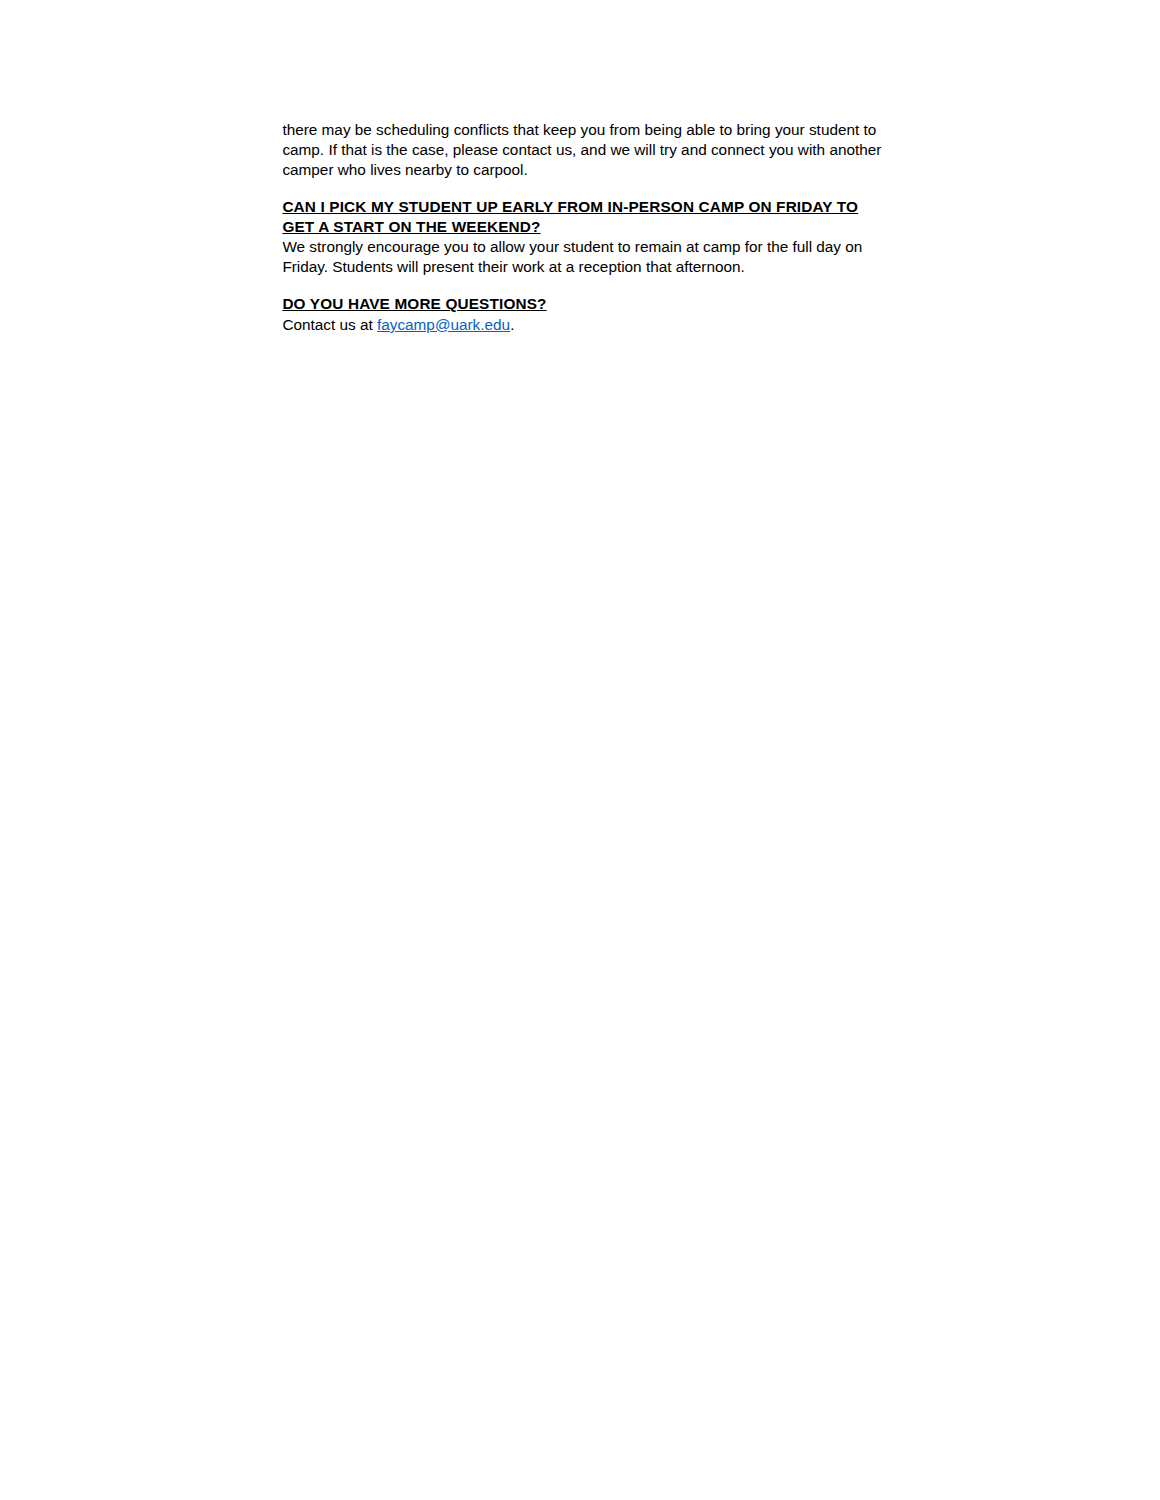there may be scheduling conflicts that keep you from being able to bring your student to camp. If that is the case, please contact us, and we will try and connect you with another camper who lives nearby to carpool.
Can I pick my student up early from in-person camp on Friday to get a start on the weekend?
We strongly encourage you to allow your student to remain at camp for the full day on Friday. Students will present their work at a reception that afternoon.
Do you have more questions?
Contact us at faycamp@uark.edu.